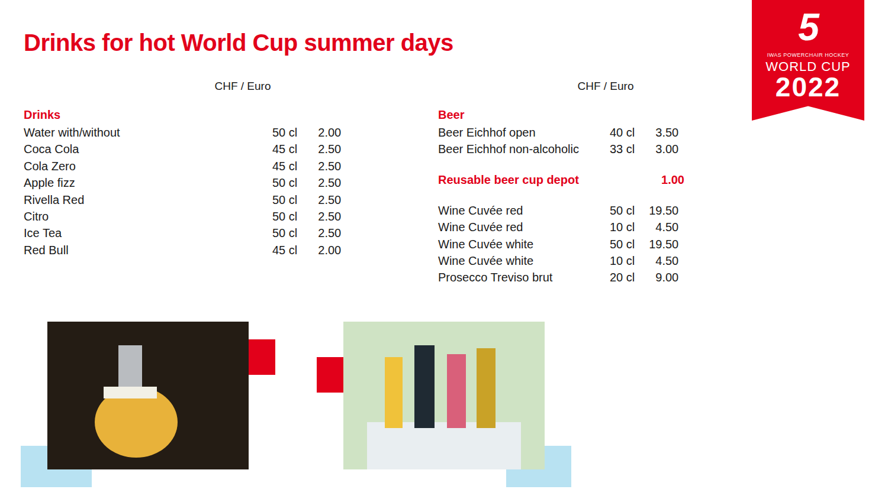5
IWAS Powerchair Hockey
World Cup
2022
Drinks for hot World Cup summer days
CHF / Euro
Drinks
| Water with/without | 50 cl | 2.00 |
| Coca Cola | 45 cl | 2.50 |
| Cola Zero | 45 cl | 2.50 |
| Apple fizz | 50 cl | 2.50 |
| Rivella Red | 50 cl | 2.50 |
| Citro | 50 cl | 2.50 |
| Ice Tea | 50 cl | 2.50 |
| Red Bull | 45 cl | 2.00 |
CHF / Euro
Beer
| Beer Eichhof open | 40 cl | 3.50 |
| Beer Eichhof non-alcoholic | 33 cl | 3.00 |
Reusable beer cup depot 1.00
| Wine Cuvée red | 50 cl | 19.50 |
| Wine Cuvée red | 10 cl | 4.50 |
| Wine Cuvée white | 50 cl | 19.50 |
| Wine Cuvée white | 10 cl | 4.50 |
| Prosecco Treviso brut | 20 cl | 9.00 |